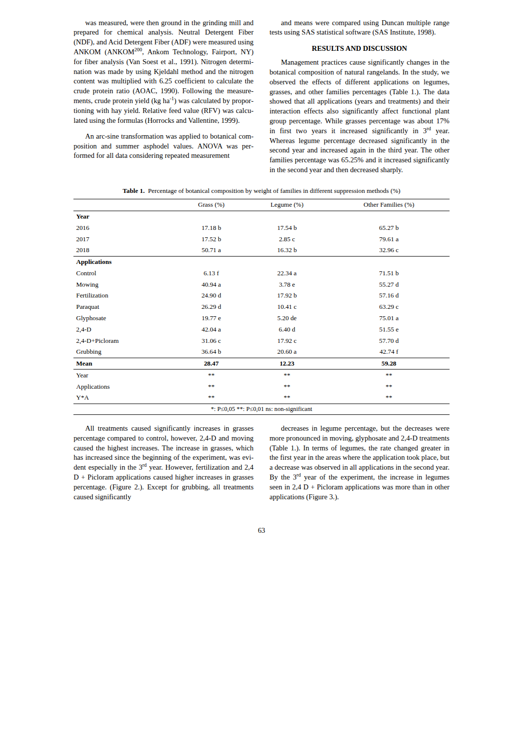was measured, were then ground in the grinding mill and prepared for chemical analysis. Neutral Detergent Fiber (NDF), and Acid Detergent Fiber (ADF) were measured using ANKOM (ANKOM200, Ankom Technology, Fairport, NY) for fiber analysis (Van Soest et al., 1991). Nitrogen determination was made by using Kjeldahl method and the nitrogen content was multiplied with 6.25 coefficient to calculate the crude protein ratio (AOAC, 1990). Following the measurements, crude protein yield (kg ha-1) was calculated by proportioning with hay yield. Relative feed value (RFV) was calculated using the formulas (Horrocks and Vallentine, 1999).
An arc-sine transformation was applied to botanical composition and summer asphodel values. ANOVA was performed for all data considering repeated measurement
and means were compared using Duncan multiple range tests using SAS statistical software (SAS Institute, 1998).
Results and Discussion
Management practices cause significantly changes in the botanical composition of natural rangelands. In the study, we observed the effects of different applications on legumes, grasses, and other families percentages (Table 1.). The data showed that all applications (years and treatments) and their interaction effects also significantly affect functional plant group percentage. While grasses percentage was about 17% in first two years it increased significantly in 3rd year. Whereas legume percentage decreased significantly in the second year and increased again in the third year. The other families percentage was 65.25% and it increased significantly in the second year and then decreased sharply.
Table 1. Percentage of botanical composition by weight of families in different suppression methods (%)
| | Grass (%) | Legume (%) | Other Families (%) |
| --- | --- | --- | --- |
| Year | | | |
| 2016 | 17.18 b | 17.54 b | 65.27 b |
| 2017 | 17.52 b | 2.85 c | 79.61 a |
| 2018 | 50.71 a | 16.32 b | 32.96 c |
| Applications | | | |
| Control | 6.13 f | 22.34 a | 71.51 b |
| Mowing | 40.94 a | 3.78 e | 55.27 d |
| Fertilization | 24.90 d | 17.92 b | 57.16 d |
| Paraquat | 26.29 d | 10.41 c | 63.29 c |
| Glyphosate | 19.77 e | 5.20 de | 75.01 a |
| 2,4-D | 42.04 a | 6.40 d | 51.55 e |
| 2,4-D+Picloram | 31.06 c | 17.92 c | 57.70 d |
| Grubbing | 36.64 b | 20.60 a | 42.74 f |
| Mean | 28.47 | 12.23 | 59.28 |
| Year | ** | ** | ** |
| Applications | ** | ** | ** |
| Y*A | ** | ** | ** |
| *: P≤0,05 **: P≤0,01 ns: non-significant |
All treatments caused significantly increases in grasses percentage compared to control, however, 2,4-D and moving caused the highest increases. The increase in grasses, which has increased since the beginning of the experiment, was evident especially in the 3rd year. However, fertilization and 2,4 D + Picloram applications caused higher increases in grasses percentage. (Figure 2.). Except for grubbing, all treatments caused significantly
decreases in legume percentage, but the decreases were more pronounced in moving, glyphosate and 2,4-D treatments (Table 1.). In terms of legumes, the rate changed greater in the first year in the areas where the application took place, but a decrease was observed in all applications in the second year. By the 3rd year of the experiment, the increase in legumes seen in 2,4 D + Picloram applications was more than in other applications (Figure 3.).
63